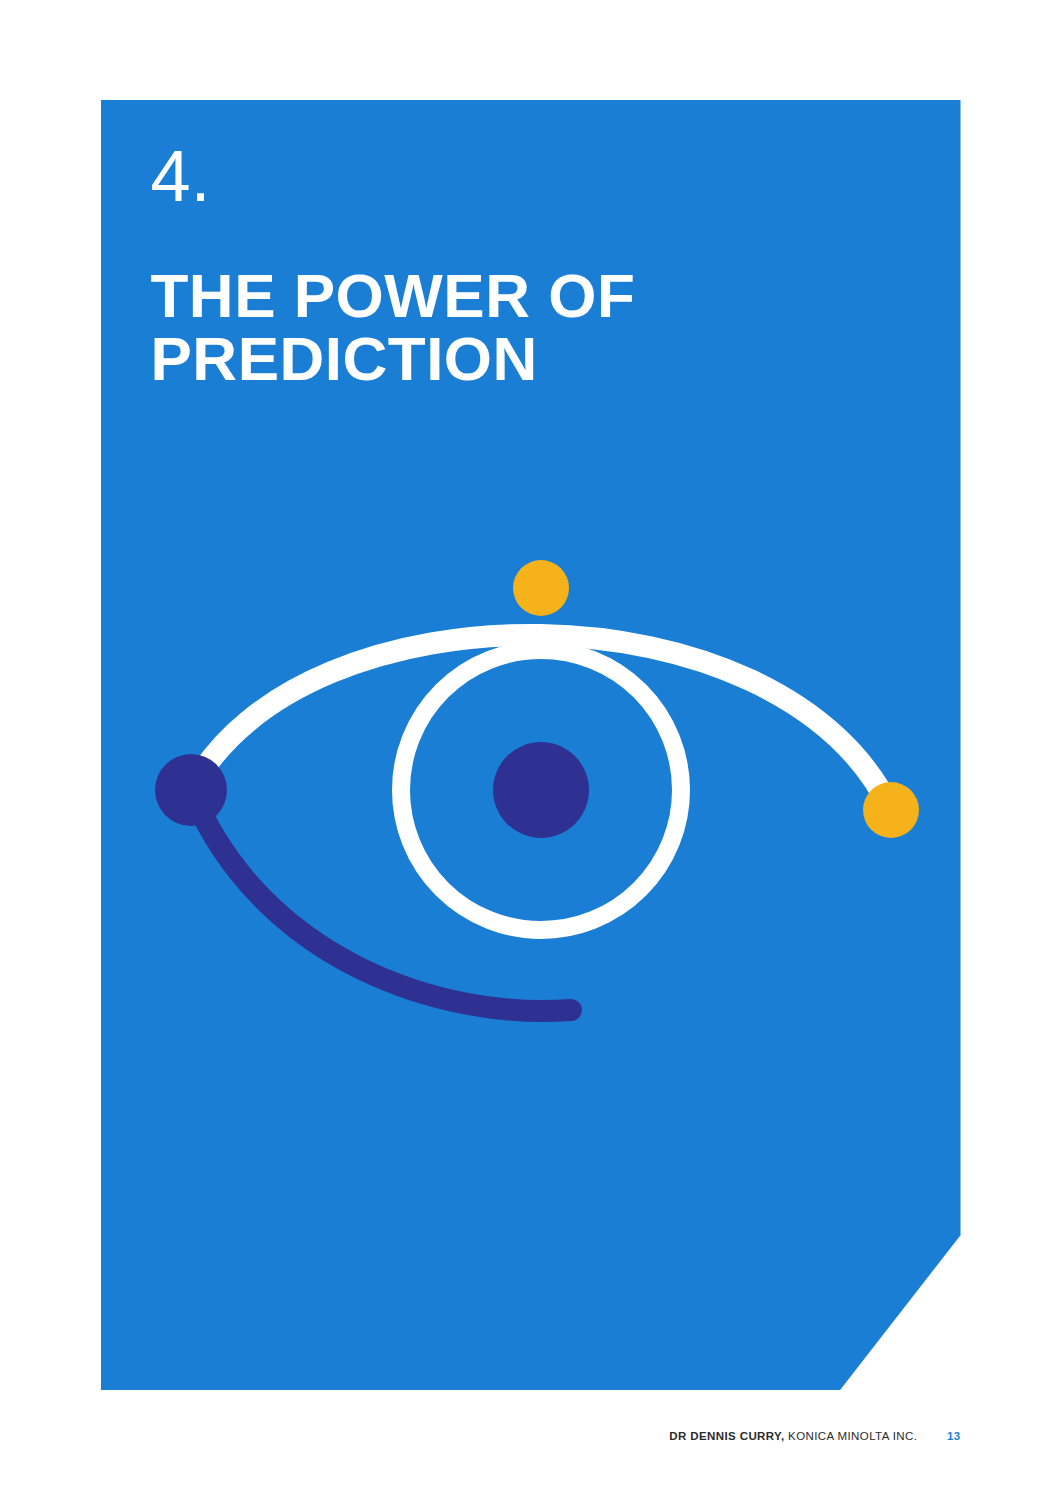4.
The Power of
Prediction
DR DENNIS CURRY, KONICA MINOLTA INC. 13